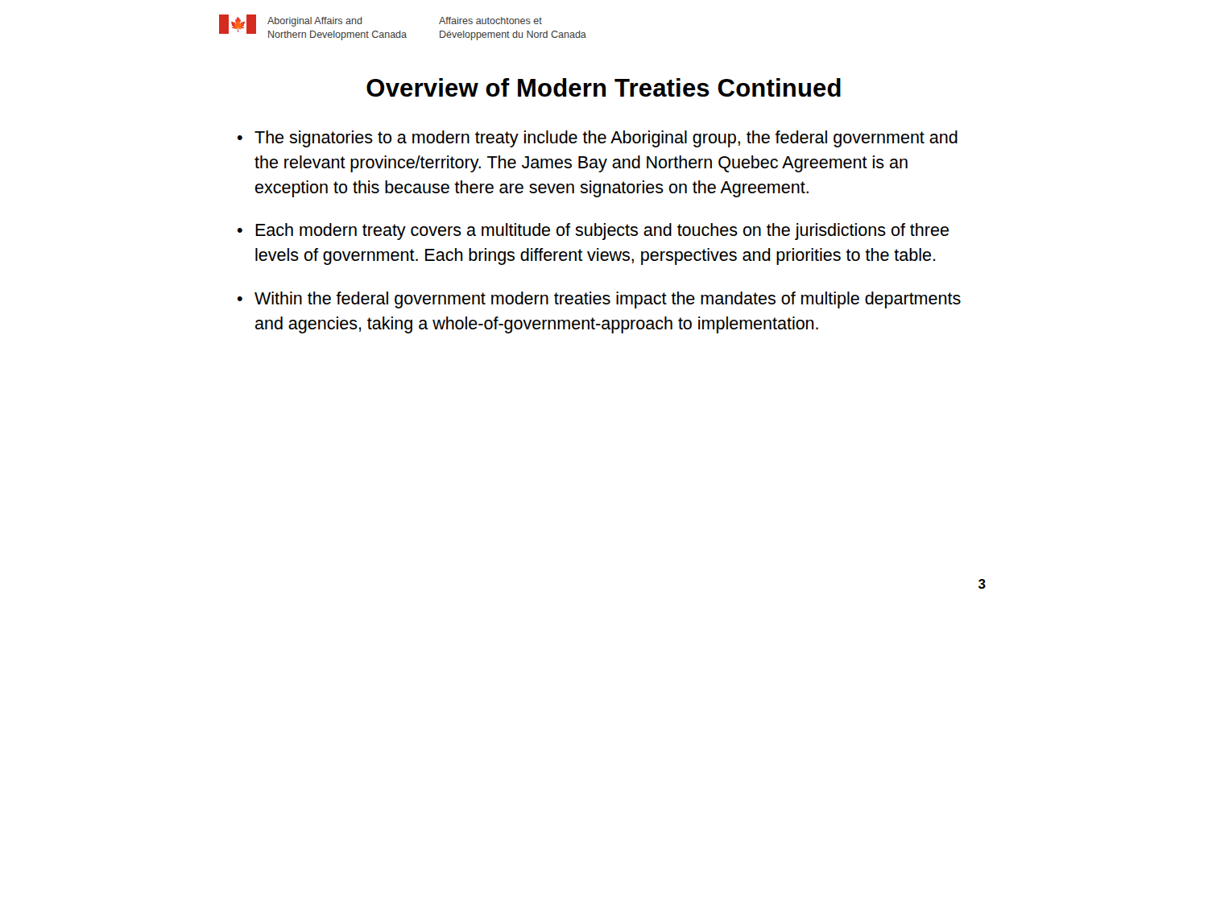🍁
Aboriginal Affairs and
Northern Development Canada
Affaires autochtones et
Développement du Nord Canada
Overview of Modern Treaties Continued
The signatories to a modern treaty include the Aboriginal group, the federal government and the relevant province/territory. The James Bay and Northern Quebec Agreement is an exception to this because there are seven signatories on the Agreement.
Each modern treaty covers a multitude of subjects and touches on the jurisdictions of three levels of government. Each brings different views, perspectives and priorities to the table.
Within the federal government modern treaties impact the mandates of multiple departments and agencies, taking a whole-of-government-approach to implementation.
3